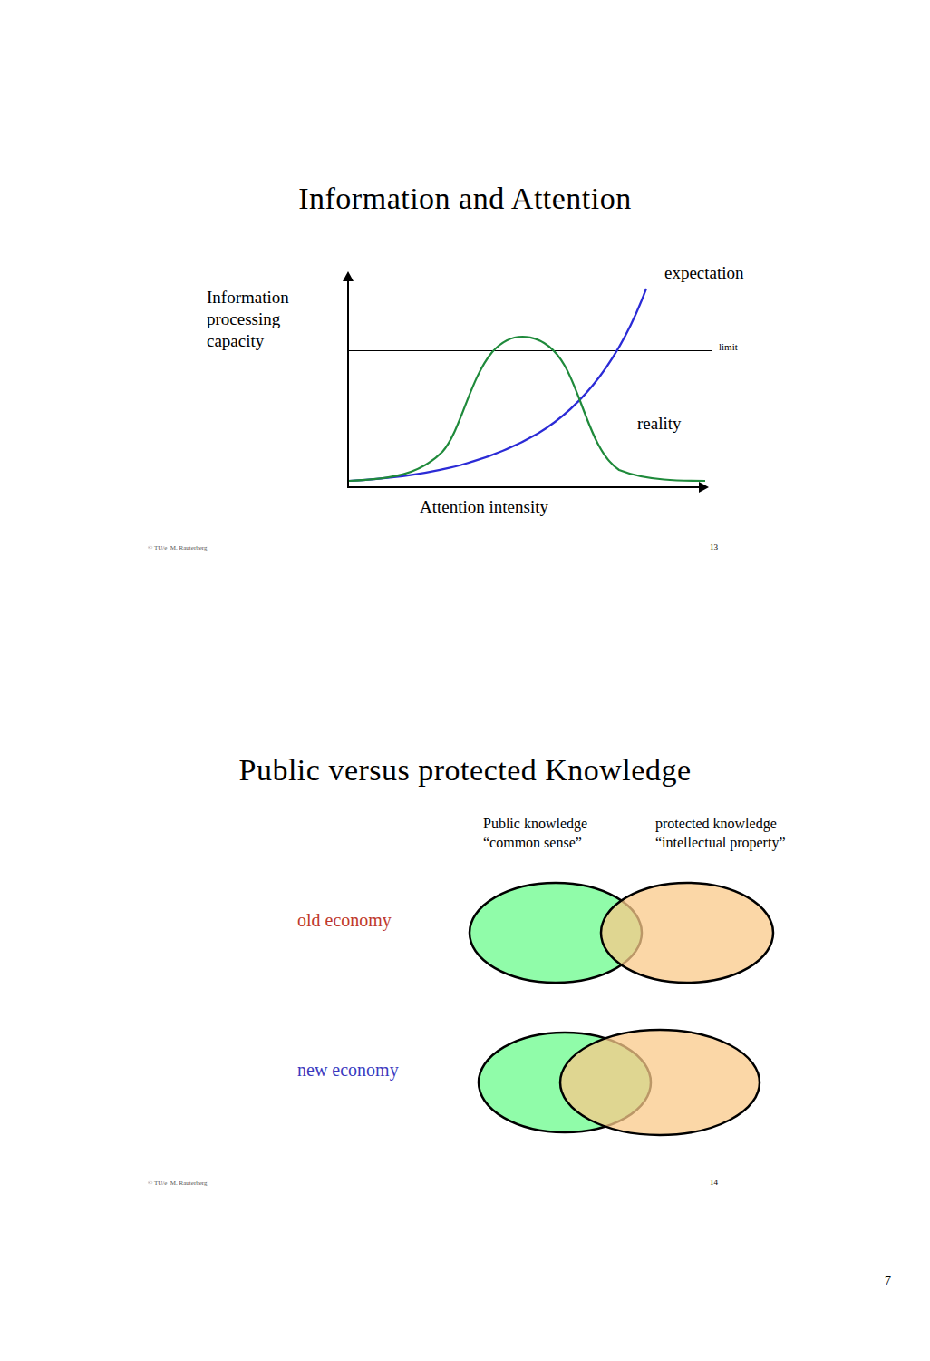Information and Attention
Information
processing
capacity
limit
expectation
reality
Attention intensity
© TU/e M. Rauterberg
13
Public versus protected Knowledge
Public knowledge
“common sense”
protected knowledge
“intellectual property”
old economy
new economy
© TU/e M. Rauterberg
14
7